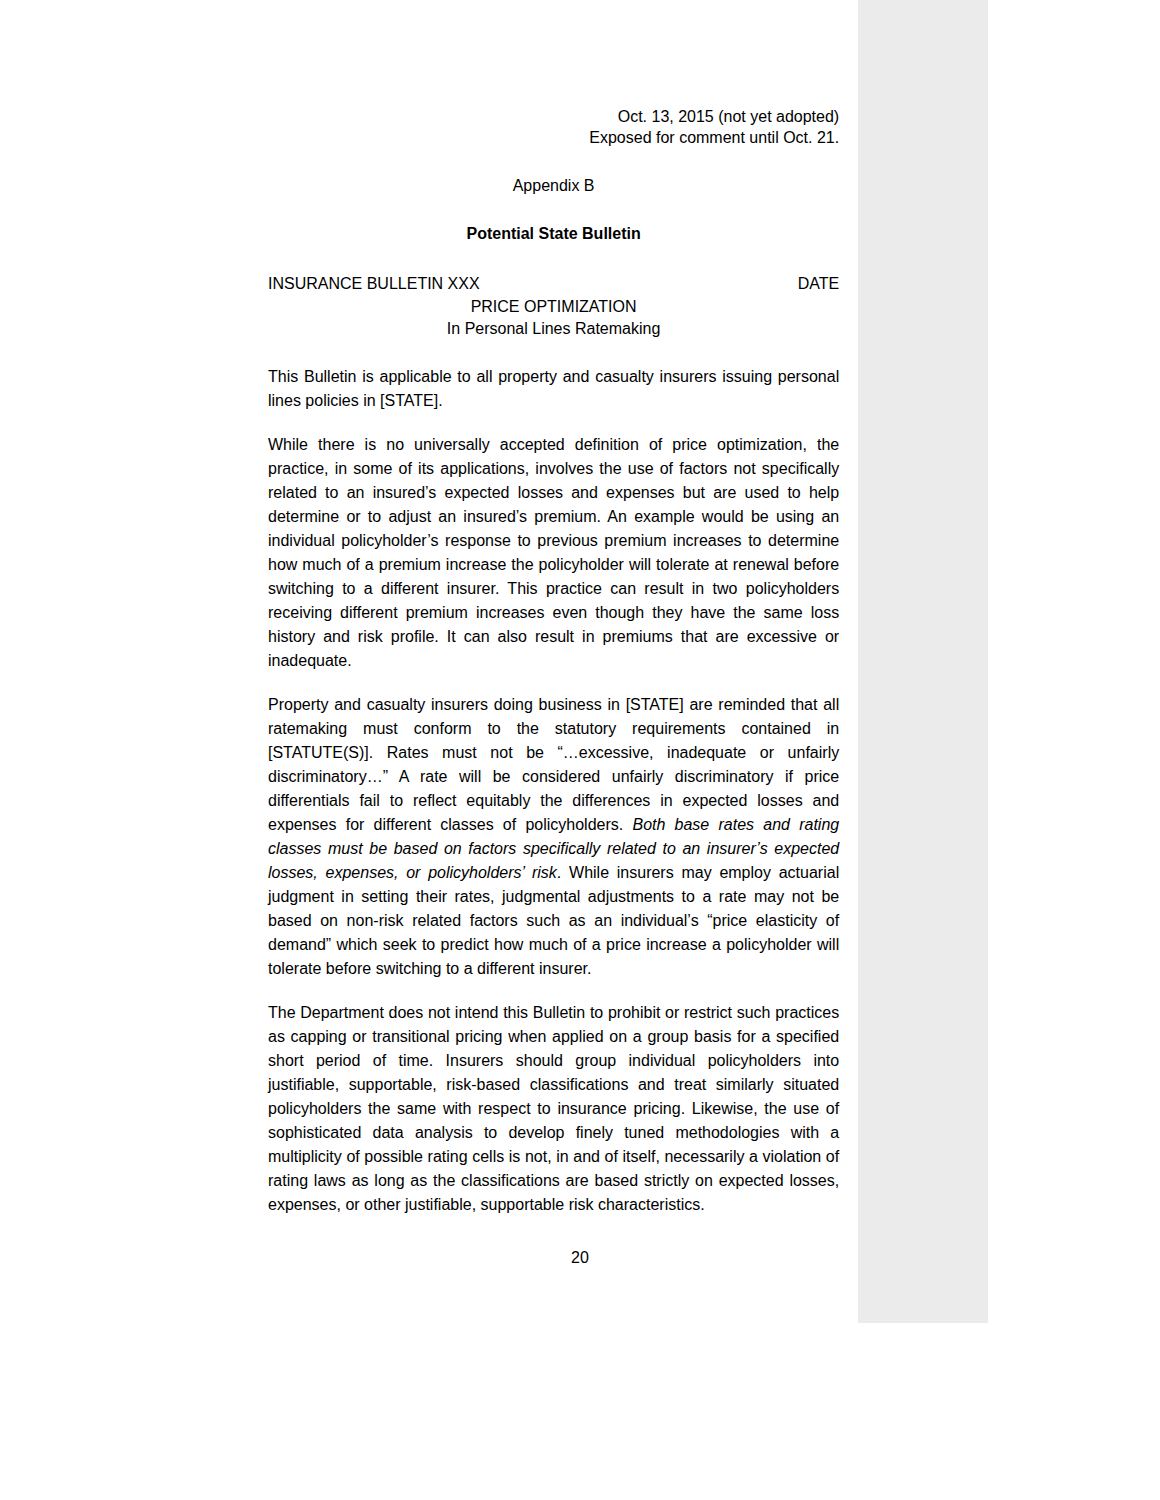Oct. 13, 2015 (not yet adopted)
Exposed for comment until Oct. 21.
Appendix B
Potential State Bulletin
INSURANCE BULLETIN XXX DATE
PRICE OPTIMIZATION
In Personal Lines Ratemaking
This Bulletin is applicable to all property and casualty insurers issuing personal lines policies in [STATE].
While there is no universally accepted definition of price optimization, the practice, in some of its applications, involves the use of factors not specifically related to an insured’s expected losses and expenses but are used to help determine or to adjust an insured’s premium. An example would be using an individual policyholder’s response to previous premium increases to determine how much of a premium increase the policyholder will tolerate at renewal before switching to a different insurer. This practice can result in two policyholders receiving different premium increases even though they have the same loss history and risk profile. It can also result in premiums that are excessive or inadequate.
Property and casualty insurers doing business in [STATE] are reminded that all ratemaking must conform to the statutory requirements contained in [STATUTE(S)]. Rates must not be “…excessive, inadequate or unfairly discriminatory…” A rate will be considered unfairly discriminatory if price differentials fail to reflect equitably the differences in expected losses and expenses for different classes of policyholders. Both base rates and rating classes must be based on factors specifically related to an insurer’s expected losses, expenses, or policyholders’ risk. While insurers may employ actuarial judgment in setting their rates, judgmental adjustments to a rate may not be based on non-risk related factors such as an individual’s “price elasticity of demand” which seek to predict how much of a price increase a policyholder will tolerate before switching to a different insurer.
The Department does not intend this Bulletin to prohibit or restrict such practices as capping or transitional pricing when applied on a group basis for a specified short period of time. Insurers should group individual policyholders into justifiable, supportable, risk-based classifications and treat similarly situated policyholders the same with respect to insurance pricing. Likewise, the use of sophisticated data analysis to develop finely tuned methodologies with a multiplicity of possible rating cells is not, in and of itself, necessarily a violation of rating laws as long as the classifications are based strictly on expected losses, expenses, or other justifiable, supportable risk characteristics.
20